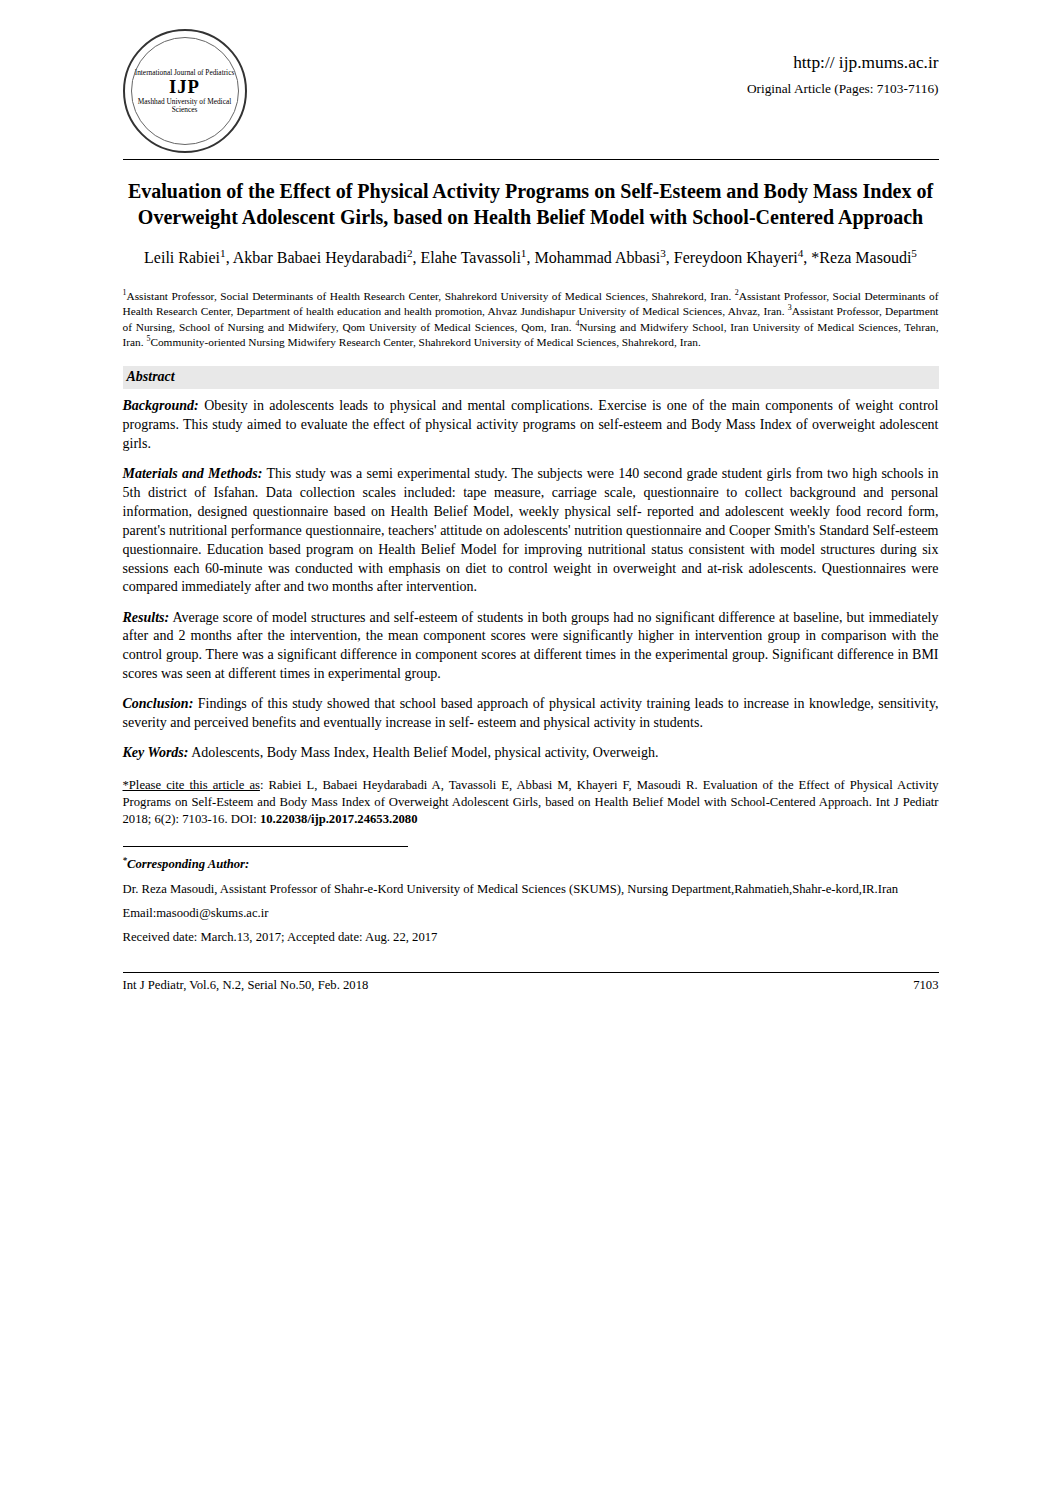International Journal of Pediatrics IJP Mashhad University of Medical Sciences
http:// ijp.mums.ac.ir
Original Article (Pages: 7103-7116)
Evaluation of the Effect of Physical Activity Programs on Self-Esteem and Body Mass Index of Overweight Adolescent Girls, based on Health Belief Model with School-Centered Approach
Leili Rabiei1, Akbar Babaei Heydarabadi2, Elahe Tavassoli1, Mohammad Abbasi3, Fereydoon Khayeri4, *Reza Masoudi5
1Assistant Professor, Social Determinants of Health Research Center, Shahrekord University of Medical Sciences, Shahrekord, Iran. 2Assistant Professor, Social Determinants of Health Research Center, Department of health education and health promotion, Ahvaz Jundishapur University of Medical Sciences, Ahvaz, Iran. 3Assistant Professor, Department of Nursing, School of Nursing and Midwifery, Qom University of Medical Sciences, Qom, Iran. 4Nursing and Midwifery School, Iran University of Medical Sciences, Tehran, Iran. 5Community-oriented Nursing Midwifery Research Center, Shahrekord University of Medical Sciences, Shahrekord, Iran.
Abstract
Background: Obesity in adolescents leads to physical and mental complications. Exercise is one of the main components of weight control programs. This study aimed to evaluate the effect of physical activity programs on self-esteem and Body Mass Index of overweight adolescent girls.
Materials and Methods: This study was a semi experimental study. The subjects were 140 second grade student girls from two high schools in 5th district of Isfahan. Data collection scales included: tape measure, carriage scale, questionnaire to collect background and personal information, designed questionnaire based on Health Belief Model, weekly physical self- reported and adolescent weekly food record form, parent's nutritional performance questionnaire, teachers' attitude on adolescents' nutrition questionnaire and Cooper Smith's Standard Self-esteem questionnaire. Education based program on Health Belief Model for improving nutritional status consistent with model structures during six sessions each 60-minute was conducted with emphasis on diet to control weight in overweight and at-risk adolescents. Questionnaires were compared immediately after and two months after intervention.
Results: Average score of model structures and self-esteem of students in both groups had no significant difference at baseline, but immediately after and 2 months after the intervention, the mean component scores were significantly higher in intervention group in comparison with the control group. There was a significant difference in component scores at different times in the experimental group. Significant difference in BMI scores was seen at different times in experimental group.
Conclusion: Findings of this study showed that school based approach of physical activity training leads to increase in knowledge, sensitivity, severity and perceived benefits and eventually increase in self- esteem and physical activity in students.
Key Words: Adolescents, Body Mass Index, Health Belief Model, physical activity, Overweigh.
*Please cite this article as: Rabiei L, Babaei Heydarabadi A, Tavassoli E, Abbasi M, Khayeri F, Masoudi R. Evaluation of the Effect of Physical Activity Programs on Self-Esteem and Body Mass Index of Overweight Adolescent Girls, based on Health Belief Model with School-Centered Approach. Int J Pediatr 2018; 6(2): 7103-16. DOI: 10.22038/ijp.2017.24653.2080
*Corresponding Author:
Dr. Reza Masoudi, Assistant Professor of Shahr-e-Kord University of Medical Sciences (SKUMS), Nursing Department,Rahmatieh,Shahr-e-kord,IR.Iran
Email:masoodi@skums.ac.ir
Received date: March.13, 2017; Accepted date: Aug. 22, 2017
Int J Pediatr, Vol.6, N.2, Serial No.50, Feb. 2018 7103